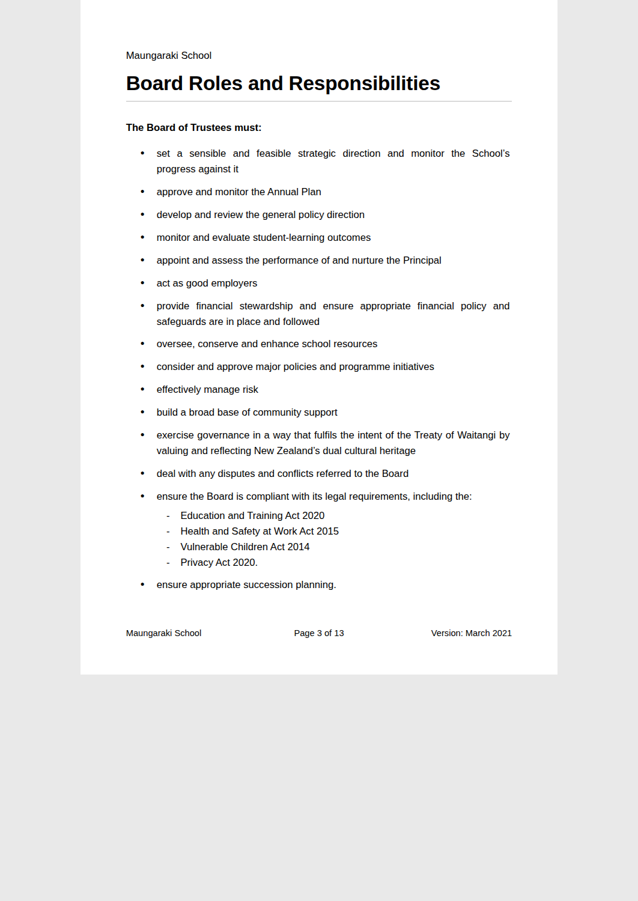Maungaraki School
Board Roles and Responsibilities
The Board of Trustees must:
set a sensible and feasible strategic direction and monitor the School’s progress against it
approve and monitor the Annual Plan
develop and review the general policy direction
monitor and evaluate student-learning outcomes
appoint and assess the performance of and nurture the Principal
act as good employers
provide financial stewardship and ensure appropriate financial policy and safeguards are in place and followed
oversee, conserve and enhance school resources
consider and approve major policies and programme initiatives
effectively manage risk
build a broad base of community support
exercise governance in a way that fulfils the intent of the Treaty of Waitangi by valuing and reflecting New Zealand’s dual cultural heritage
deal with any disputes and conflicts referred to the Board
ensure the Board is compliant with its legal requirements, including the:
Education and Training Act 2020
Health and Safety at Work Act 2015
Vulnerable Children Act 2014
Privacy Act 2020.
ensure appropriate succession planning.
Maungaraki School
Page 3 of 13
Version: March 2021